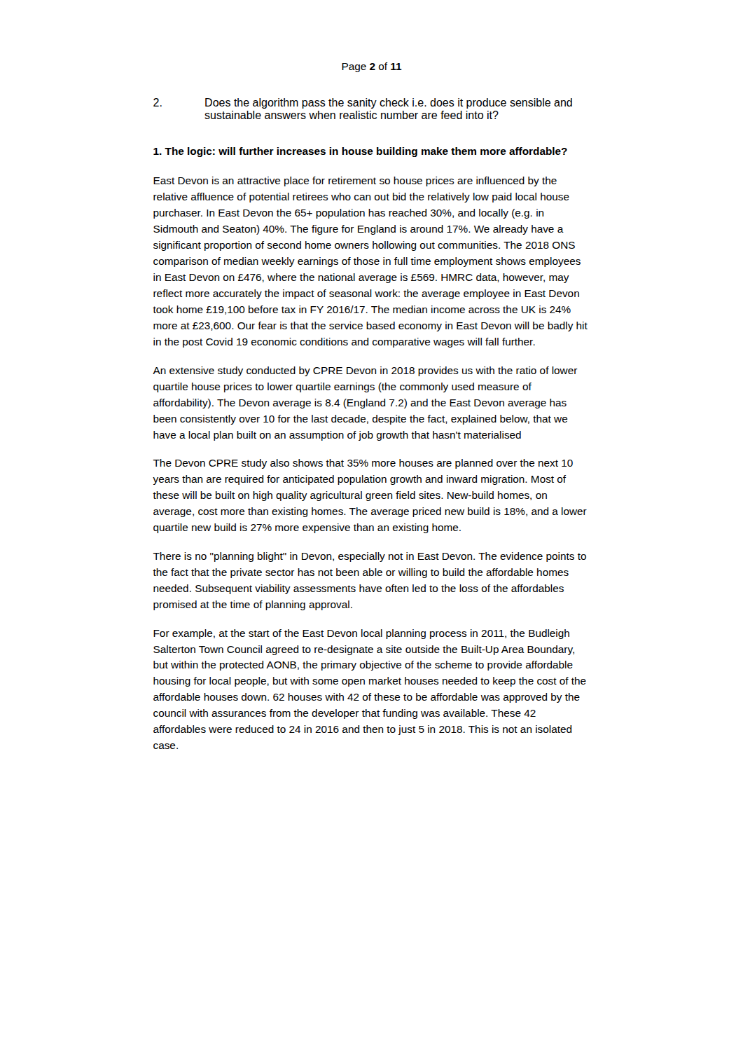Page 2 of 11
2.
Does the algorithm pass the sanity check i.e. does it produce sensible and sustainable answers when realistic number are feed into it?
1. The logic: will further increases in house building make them more affordable?
East Devon is an attractive place for retirement so house prices are influenced by the relative affluence of potential retirees who can out bid the relatively low paid local house purchaser. In East Devon the 65+ population has reached 30%, and locally (e.g. in Sidmouth and Seaton) 40%. The figure for England is around 17%. We already have a significant proportion of second home owners hollowing out communities. The 2018 ONS comparison of median weekly earnings of those in full time employment shows employees in East Devon on £476, where the national average is £569. HMRC data, however, may reflect more accurately the impact of seasonal work: the average employee in East Devon took home £19,100 before tax in FY 2016/17. The median income across the UK is 24% more at £23,600. Our fear is that the service based economy in East Devon will be badly hit in the post Covid 19 economic conditions and comparative wages will fall further.
An extensive study conducted by CPRE Devon in 2018 provides us with the ratio of lower quartile house prices to lower quartile earnings (the commonly used measure of affordability). The Devon average is 8.4 (England 7.2) and the East Devon average has been consistently over 10 for the last decade, despite the fact, explained below, that we have a local plan built on an assumption of job growth that hasn't materialised
The Devon CPRE study also shows that 35% more houses are planned over the next 10 years than are required for anticipated population growth and inward migration. Most of these will be built on high quality agricultural green field sites. New-build homes, on average, cost more than existing homes. The average priced new build is 18%, and a lower quartile new build is 27% more expensive than an existing home.
There is no "planning blight" in Devon, especially not in East Devon. The evidence points to the fact that the private sector has not been able or willing to build the affordable homes needed. Subsequent viability assessments have often led to the loss of the affordables promised at the time of planning approval.
For example, at the start of the East Devon local planning process in 2011, the Budleigh Salterton Town Council agreed to re-designate a site outside the Built-Up Area Boundary, but within the protected AONB, the primary objective of the scheme to provide affordable housing for local people, but with some open market houses needed to keep the cost of the affordable houses down. 62 houses with 42 of these to be affordable was approved by the council with assurances from the developer that funding was available. These 42 affordables were reduced to 24 in 2016 and then to just 5 in 2018. This is not an isolated case.